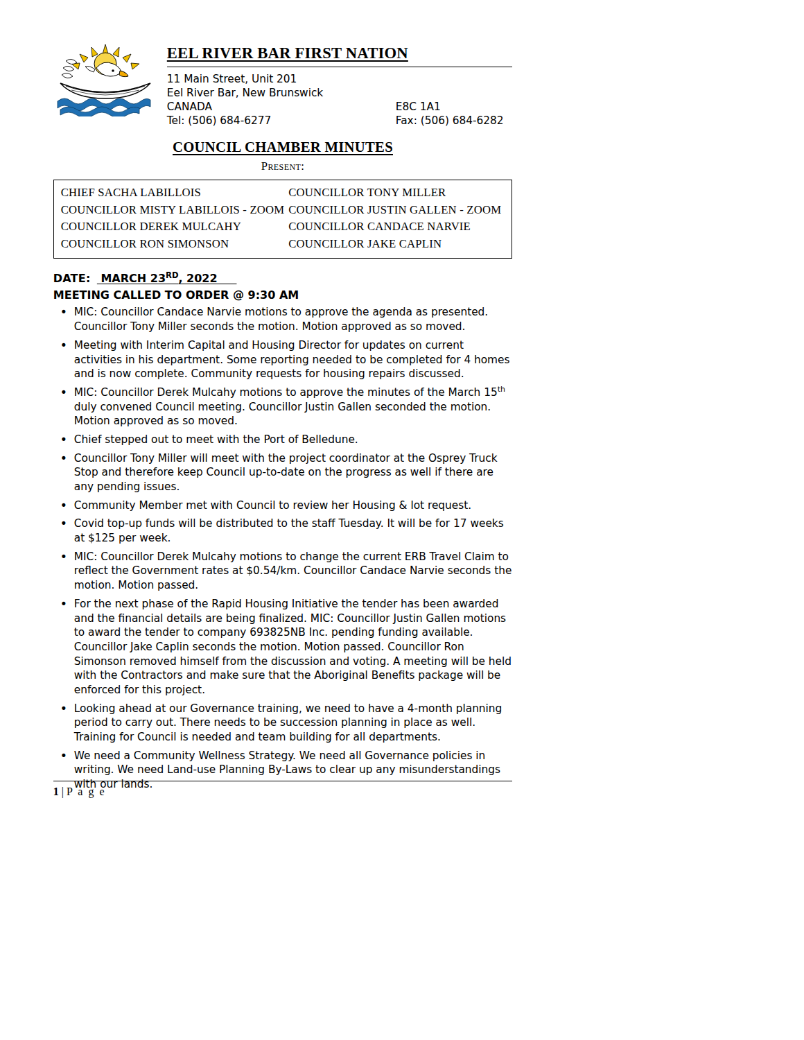EEL RIVER BAR FIRST NATION
11 Main Street, Unit 201
Eel River Bar, New Brunswick
CANADA
E8C 1A1
Tel: (506) 684-6277
Fax: (506) 684-6282
COUNCIL CHAMBER MINUTES
Present:
| CHIEF SACHA LABILLOIS | COUNCILLOR TONY MILLER |
| COUNCILLOR MISTY LABILLOIS - ZOOM | COUNCILLOR JUSTIN GALLEN - ZOOM |
| COUNCILLOR DEREK MULCAHY | COUNCILLOR CANDACE NARVIE |
| COUNCILLOR RON SIMONSON | COUNCILLOR JAKE CAPLIN |
DATE: MARCH 23RD, 2022
MEETING CALLED TO ORDER @ 9:30 AM
MIC: Councillor Candace Narvie motions to approve the agenda as presented. Councillor Tony Miller seconds the motion. Motion approved as so moved.
Meeting with Interim Capital and Housing Director for updates on current activities in his department. Some reporting needed to be completed for 4 homes and is now complete. Community requests for housing repairs discussed.
MIC: Councillor Derek Mulcahy motions to approve the minutes of the March 15th duly convened Council meeting. Councillor Justin Gallen seconded the motion. Motion approved as so moved.
Chief stepped out to meet with the Port of Belledune.
Councillor Tony Miller will meet with the project coordinator at the Osprey Truck Stop and therefore keep Council up-to-date on the progress as well if there are any pending issues.
Community Member met with Council to review her Housing & lot request.
Covid top-up funds will be distributed to the staff Tuesday. It will be for 17 weeks at $125 per week.
MIC: Councillor Derek Mulcahy motions to change the current ERB Travel Claim to reflect the Government rates at $0.54/km. Councillor Candace Narvie seconds the motion. Motion passed.
For the next phase of the Rapid Housing Initiative the tender has been awarded and the financial details are being finalized. MIC: Councillor Justin Gallen motions to award the tender to company 693825NB Inc. pending funding available. Councillor Jake Caplin seconds the motion. Motion passed. Councillor Ron Simonson removed himself from the discussion and voting. A meeting will be held with the Contractors and make sure that the Aboriginal Benefits package will be enforced for this project.
Looking ahead at our Governance training, we need to have a 4-month planning period to carry out. There needs to be succession planning in place as well. Training for Council is needed and team building for all departments.
We need a Community Wellness Strategy. We need all Governance policies in writing. We need Land-use Planning By-Laws to clear up any misunderstandings with our lands.
1 | P a g e